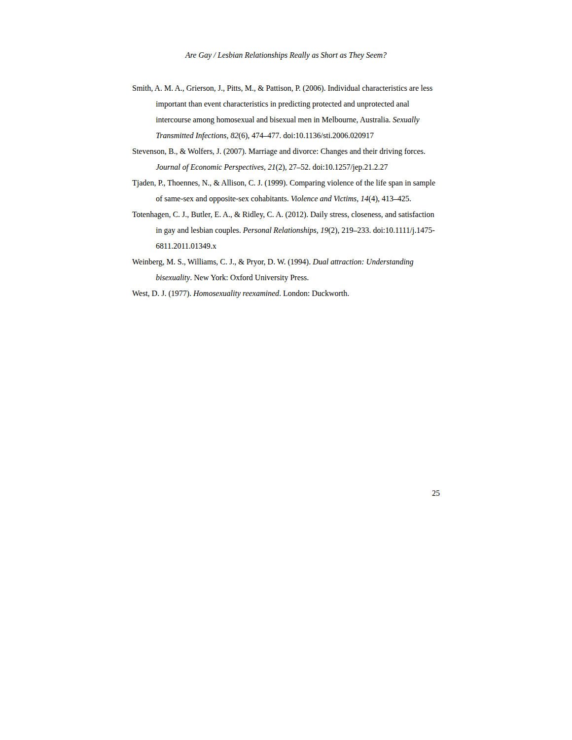Are Gay / Lesbian Relationships Really as Short as They Seem?
Smith, A. M. A., Grierson, J., Pitts, M., & Pattison, P. (2006). Individual characteristics are less important than event characteristics in predicting protected and unprotected anal intercourse among homosexual and bisexual men in Melbourne, Australia. Sexually Transmitted Infections, 82(6), 474–477. doi:10.1136/sti.2006.020917
Stevenson, B., & Wolfers, J. (2007). Marriage and divorce: Changes and their driving forces. Journal of Economic Perspectives, 21(2), 27–52. doi:10.1257/jep.21.2.27
Tjaden, P., Thoennes, N., & Allison, C. J. (1999). Comparing violence of the life span in sample of same-sex and opposite-sex cohabitants. Violence and Victims, 14(4), 413–425.
Totenhagen, C. J., Butler, E. A., & Ridley, C. A. (2012). Daily stress, closeness, and satisfaction in gay and lesbian couples. Personal Relationships, 19(2), 219–233. doi:10.1111/j.1475-6811.2011.01349.x
Weinberg, M. S., Williams, C. J., & Pryor, D. W. (1994). Dual attraction: Understanding bisexuality. New York: Oxford University Press.
West, D. J. (1977). Homosexuality reexamined. London: Duckworth.
25